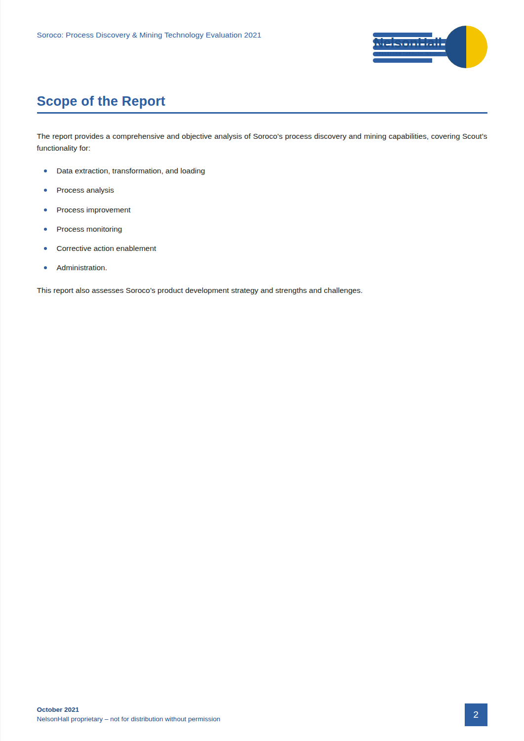Soroco: Process Discovery & Mining Technology Evaluation 2021
Nelson Hall
Transform Through Insight
Scope of the Report
The report provides a comprehensive and objective analysis of Soroco’s process discovery and mining capabilities, covering Scout’s functionality for:
Data extraction, transformation, and loading
Process analysis
Process improvement
Process monitoring
Corrective action enablement
Administration.
This report also assesses Soroco’s product development strategy and strengths and challenges.
October 2021
NelsonHall proprietary – not for distribution without permission
2